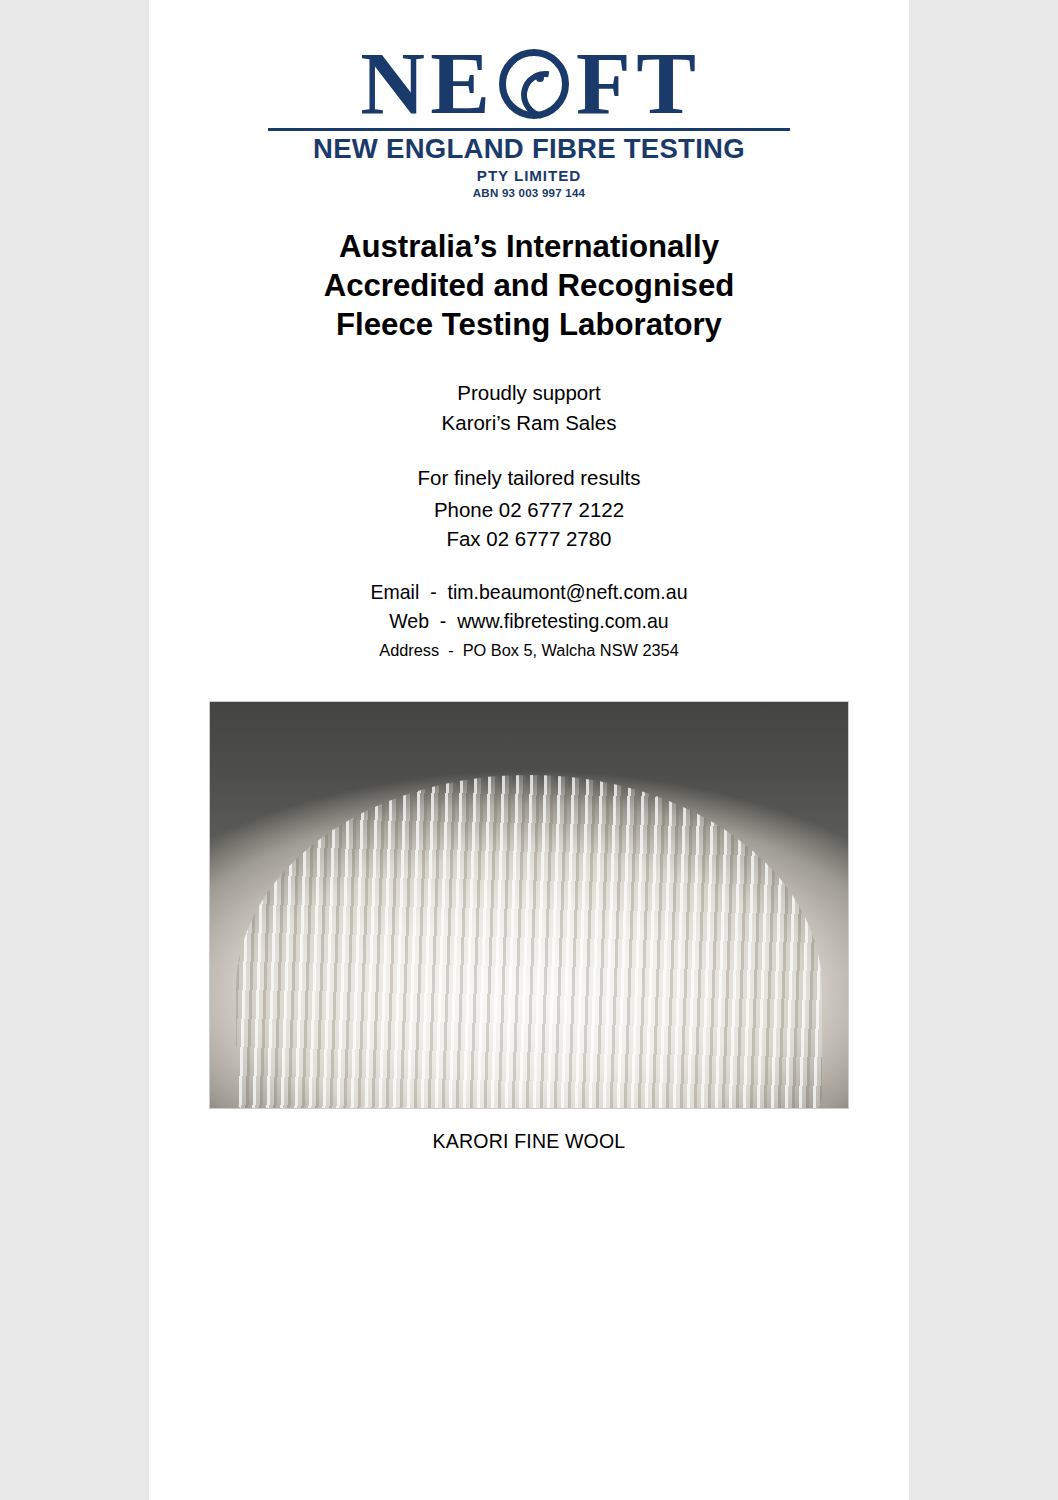NE FT
NEW ENGLAND FIBRE TESTING
PTY LIMITED
ABN 93 003 997 144
Australia’s Internationally
Accredited and Recognised
Fleece Testing Laboratory
Proudly support
Karori’s Ram Sales
For finely tailored results
Phone 02 6777 2122
Fax 02 6777 2780
Email - tim.beaumont@neft.com.au
Web - www.fibretesting.com.au
Address - PO Box 5, Walcha NSW 2354
KARORI FINE WOOL